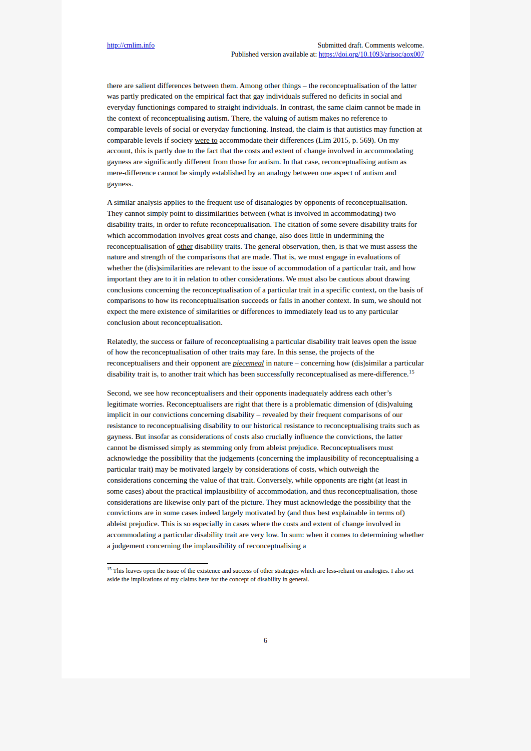http://cmlim.info
Submitted draft. Comments welcome.
Published version available at: https://doi.org/10.1093/arisoc/aox007
there are salient differences between them. Among other things – the reconceptualisation of the latter was partly predicated on the empirical fact that gay individuals suffered no deficits in social and everyday functionings compared to straight individuals. In contrast, the same claim cannot be made in the context of reconceptualising autism. There, the valuing of autism makes no reference to comparable levels of social or everyday functioning. Instead, the claim is that autistics may function at comparable levels if society were to accommodate their differences (Lim 2015, p. 569). On my account, this is partly due to the fact that the costs and extent of change involved in accommodating gayness are significantly different from those for autism. In that case, reconceptualising autism as mere-difference cannot be simply established by an analogy between one aspect of autism and gayness.
A similar analysis applies to the frequent use of disanalogies by opponents of reconceptualisation. They cannot simply point to dissimilarities between (what is involved in accommodating) two disability traits, in order to refute reconceptualisation. The citation of some severe disability traits for which accommodation involves great costs and change, also does little in undermining the reconceptualisation of other disability traits. The general observation, then, is that we must assess the nature and strength of the comparisons that are made. That is, we must engage in evaluations of whether the (dis)similarities are relevant to the issue of accommodation of a particular trait, and how important they are to it in relation to other considerations. We must also be cautious about drawing conclusions concerning the reconceptualisation of a particular trait in a specific context, on the basis of comparisons to how its reconceptualisation succeeds or fails in another context. In sum, we should not expect the mere existence of similarities or differences to immediately lead us to any particular conclusion about reconceptualisation.
Relatedly, the success or failure of reconceptualising a particular disability trait leaves open the issue of how the reconceptualisation of other traits may fare. In this sense, the projects of the reconceptualisers and their opponent are piecemeal in nature – concerning how (dis)similar a particular disability trait is, to another trait which has been successfully reconceptualised as mere-difference.15
Second, we see how reconceptualisers and their opponents inadequately address each other’s legitimate worries. Reconceptualisers are right that there is a problematic dimension of (dis)valuing implicit in our convictions concerning disability – revealed by their frequent comparisons of our resistance to reconceptualising disability to our historical resistance to reconceptualising traits such as gayness. But insofar as considerations of costs also crucially influence the convictions, the latter cannot be dismissed simply as stemming only from ableist prejudice. Reconceptualisers must acknowledge the possibility that the judgements (concerning the implausibility of reconceptualising a particular trait) may be motivated largely by considerations of costs, which outweigh the considerations concerning the value of that trait. Conversely, while opponents are right (at least in some cases) about the practical implausibility of accommodation, and thus reconceptualisation, those considerations are likewise only part of the picture. They must acknowledge the possibility that the convictions are in some cases indeed largely motivated by (and thus best explainable in terms of) ableist prejudice. This is so especially in cases where the costs and extent of change involved in accommodating a particular disability trait are very low. In sum: when it comes to determining whether a judgement concerning the implausibility of reconceptualising a
15 This leaves open the issue of the existence and success of other strategies which are less-reliant on analogies. I also set aside the implications of my claims here for the concept of disability in general.
6